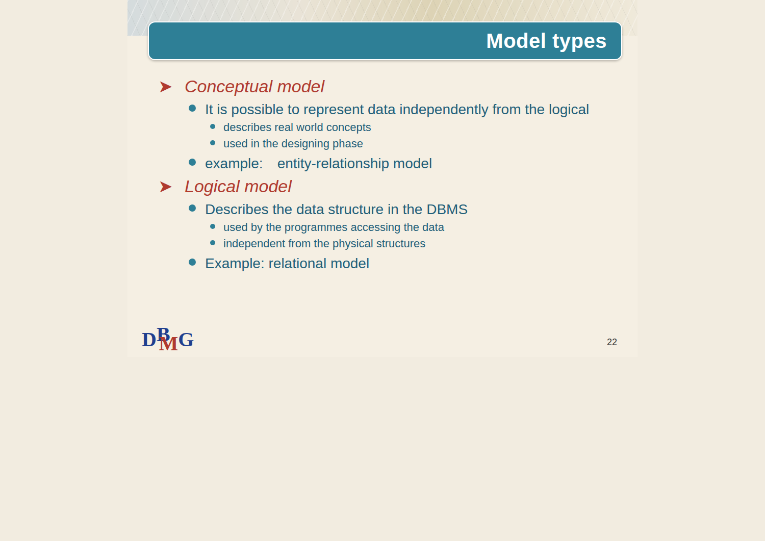Model types
➤Conceptual model
It is possible to represent data independently from the logical
describes real world concepts
used in the designing phase
example: entity-relationship model
➤Logical model
Describes the data structure in the DBMS
used by the programmes accessing the data
independent from the physical structures
Example: relational model
DBMG
22